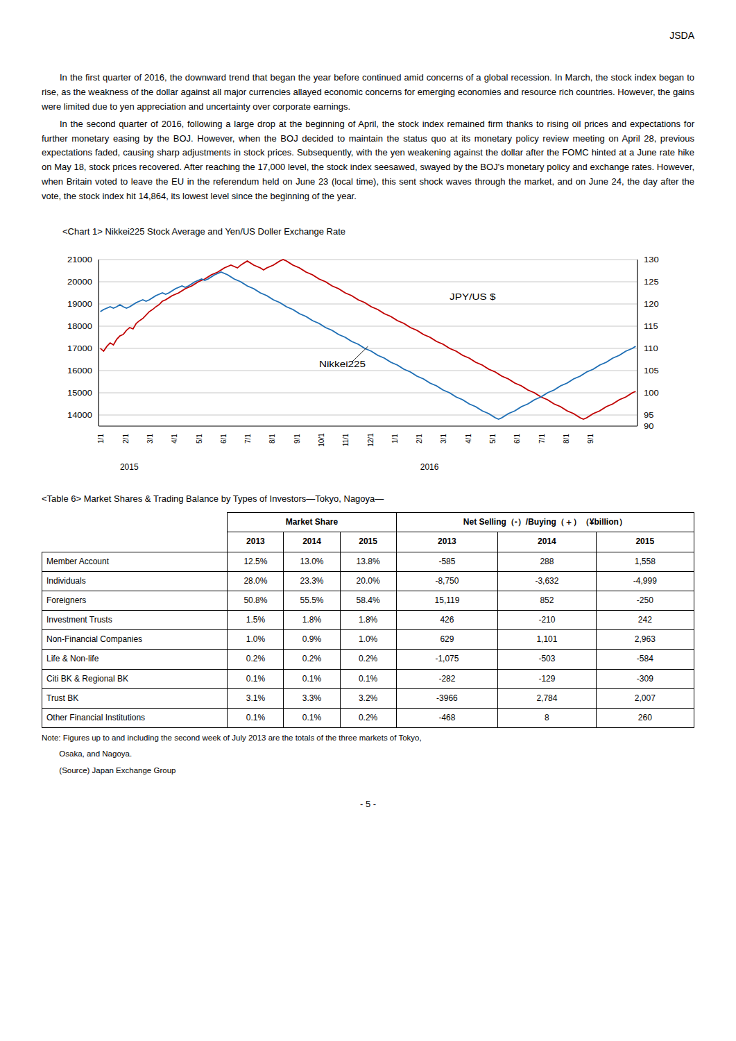JSDA
In the first quarter of 2016, the downward trend that began the year before continued amid concerns of a global recession. In March, the stock index began to rise, as the weakness of the dollar against all major currencies allayed economic concerns for emerging economies and resource rich countries. However, the gains were limited due to yen appreciation and uncertainty over corporate earnings.
In the second quarter of 2016, following a large drop at the beginning of April, the stock index remained firm thanks to rising oil prices and expectations for further monetary easing by the BOJ. However, when the BOJ decided to maintain the status quo at its monetary policy review meeting on April 28, previous expectations faded, causing sharp adjustments in stock prices. Subsequently, with the yen weakening against the dollar after the FOMC hinted at a June rate hike on May 18, stock prices recovered. After reaching the 17,000 level, the stock index seesawed, swayed by the BOJ's monetary policy and exchange rates. However, when Britain voted to leave the EU in the referendum held on June 23 (local time), this sent shock waves through the market, and on June 24, the day after the vote, the stock index hit 14,864, its lowest level since the beginning of the year.
<Chart 1> Nikkei225 Stock Average and Yen/US Doller Exchange Rate
21000 20000 19000 18000 17000 16000 15000 14000 130 125 120 115 110 105 100 95 90 JPY/US $ Nikkei225 1/1 2/1 3/1 4/1 5/1 6/1 7/1 8/1 9/1 10/1 11/1 12/1 1/1 2/1 3/1 4/1 5/1 6/1 7/1 8/1 9/1
2015 2016
<Table 6> Market Shares & Trading Balance by Types of Investors—Tokyo, Nagoya—
| | Market Share | Net Selling（-）/Buying（＋）（¥billion） |
| --- | --- | --- |
| 2013 | 2014 | 2015 | 2013 | 2014 | 2015 |
| Member Account | 12.5% | 13.0% | 13.8% | -585 | 288 | 1,558 |
| Individuals | 28.0% | 23.3% | 20.0% | -8,750 | -3,632 | -4,999 |
| Foreigners | 50.8% | 55.5% | 58.4% | 15,119 | 852 | -250 |
| Investment Trusts | 1.5% | 1.8% | 1.8% | 426 | -210 | 242 |
| Non-Financial Companies | 1.0% | 0.9% | 1.0% | 629 | 1,101 | 2,963 |
| Life & Non-life | 0.2% | 0.2% | 0.2% | -1,075 | -503 | -584 |
| Citi BK & Regional BK | 0.1% | 0.1% | 0.1% | -282 | -129 | -309 |
| Trust BK | 3.1% | 3.3% | 3.2% | -3966 | 2,784 | 2,007 |
| Other Financial Institutions | 0.1% | 0.1% | 0.2% | -468 | 8 | 260 |
Note: Figures up to and including the second week of July 2013 are the totals of the three markets of Tokyo,
Osaka, and Nagoya.
(Source) Japan Exchange Group
- 5 -